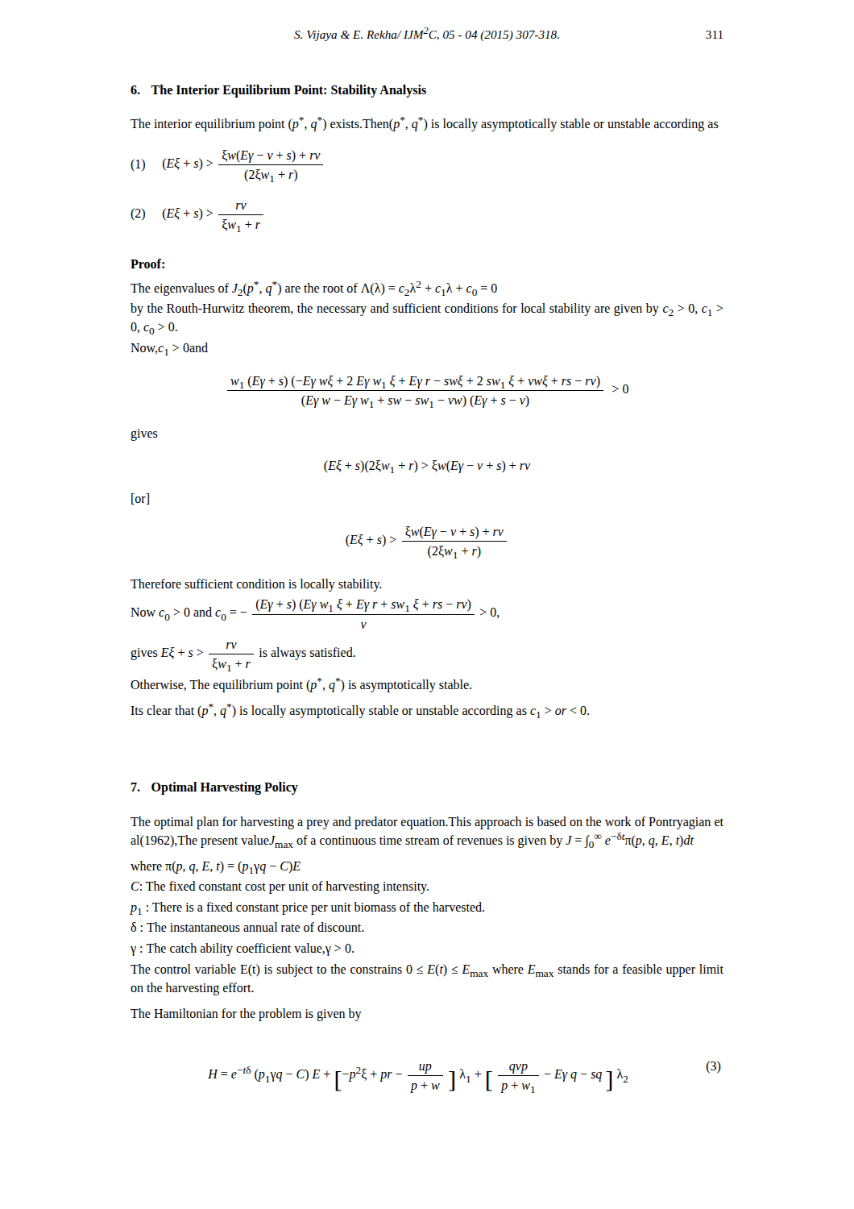S. Vijaya & E. Rekha/ IJM2C, 05 - 04 (2015) 307-318. 311
6. The Interior Equilibrium Point: Stability Analysis
The interior equilibrium point (p*, q*) exists.Then(p*, q*) is locally asymptotically stable or unstable according as
(1) (Eξ + s) > ξw(Eγ − v + s) + rv (2ξw1 + r)
(2) (Eξ + s) > rv ξw1 + r
Proof:
The eigenvalues of J2(p*, q*) are the root of Λ(λ) = c2λ2 + c1λ + c0 = 0
by the Routh-Hurwitz theorem, the necessary and sufficient conditions for local stability are given by c2 > 0, c1 > 0, c0 > 0.
Now,c1 > 0and
w1 (Eγ + s) (−Eγ wξ + 2 Eγ w1 ξ + Eγ r − swξ + 2 sw1 ξ + vwξ + rs − rv) (Eγ w − Eγ w1 + sw − sw1 − vw) (Eγ + s − v) > 0
gives
(Eξ + s)(2ξw1 + r) > ξw(Eγ − v + s) + rv
[or]
(Eξ + s) > ξw(Eγ − v + s) + rv (2ξw1 + r)
Therefore sufficient condition is locally stability.
Now c0 > 0 and c0 = − (Eγ + s) (Eγ w1 ξ + Eγ r + sw1 ξ + rs − rv) v > 0,
gives Eξ + s > rv ξw1 + r is always satisfied.
Otherwise, The equilibrium point (p*, q*) is asymptotically stable.
Its clear that (p*, q*) is locally asymptotically stable or unstable according as c1 > or < 0.
7. Optimal Harvesting Policy
The optimal plan for harvesting a prey and predator equation.This approach is based on the work of Pontryagian et al(1962),The present valueJmax of a continuous time stream of revenues is given by J = ∫0∞ e−δtπ(p, q, E, t)dt
where π(p, q, E, t) = (p1γq − C)E
C: The fixed constant cost per unit of harvesting intensity.
p1 : There is a fixed constant price per unit biomass of the harvested.
δ : The instantaneous annual rate of discount.
γ : The catch ability coefficient value,γ > 0.
The control variable E(t) is subject to the constrains 0 ≤ E(t) ≤ Emax where Emax stands for a feasible upper limit on the harvesting effort.
The Hamiltonian for the problem is given by
(3) H = e−tδ (p1γq − C) E + [−p2ξ + pr − up p + w ] λ1 + [ qvp p + w1 − Eγ q − sq ] λ2